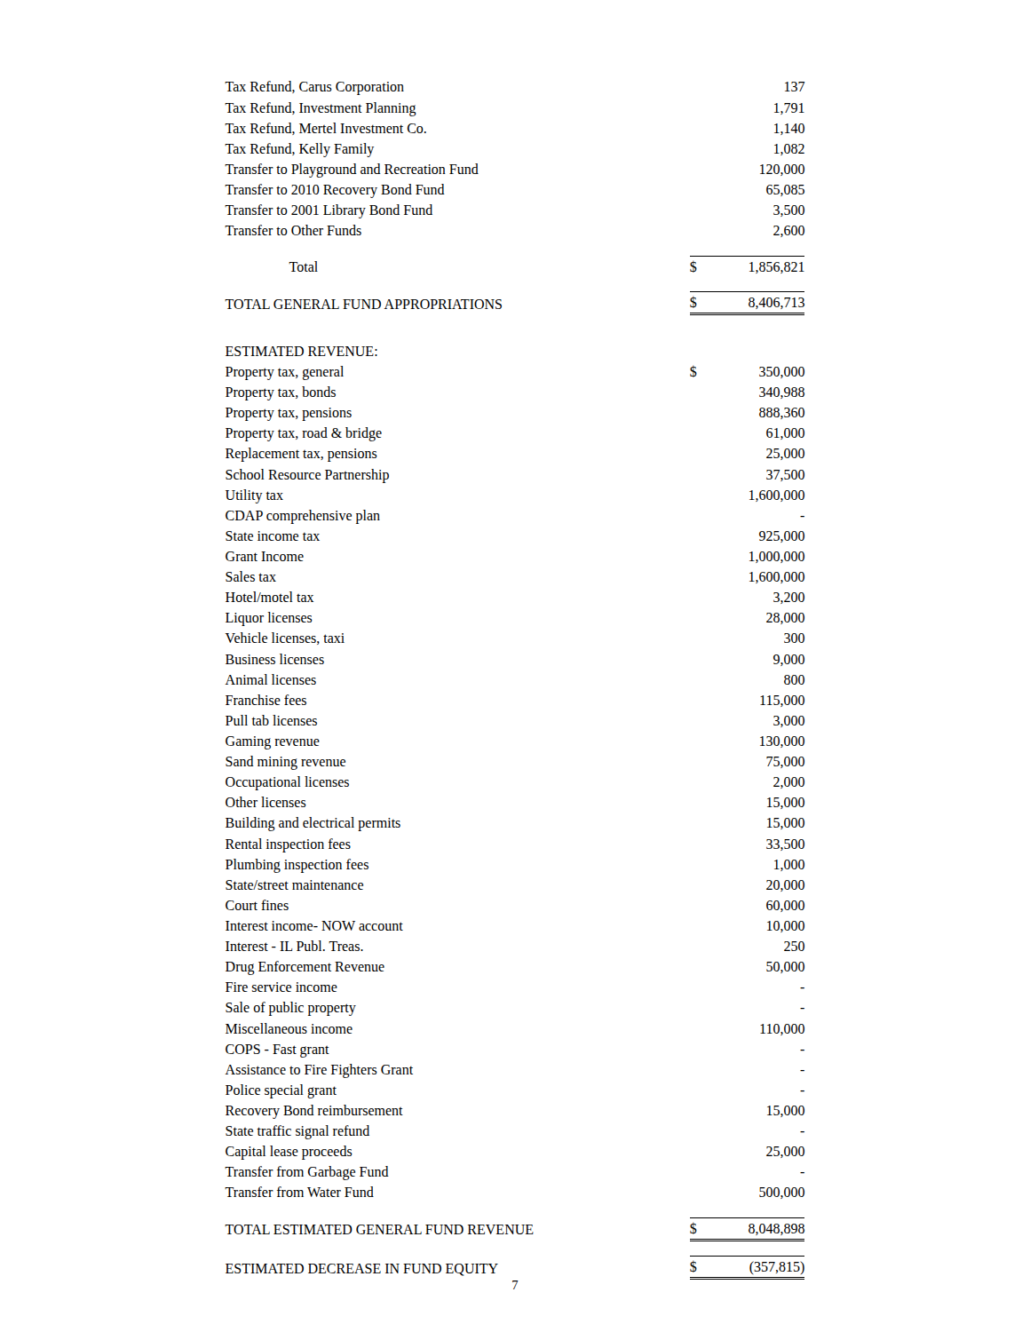| Tax Refund, Carus Corporation | | | 137 |
| Tax Refund, Investment Planning | | | 1,791 |
| Tax Refund, Mertel Investment Co. | | | 1,140 |
| Tax Refund, Kelly Family | | | 1,082 |
| Transfer to Playground and Recreation Fund | | | 120,000 |
| Transfer to 2010 Recovery Bond Fund | | | 65,085 |
| Transfer to 2001 Library Bond Fund | | | 3,500 |
| Transfer to Other Funds | | | 2,600 |
| Total | | $ | 1,856,821 |
| TOTAL GENERAL FUND APPROPRIATIONS | | $ | 8,406,713 |
| ESTIMATED REVENUE: | | | |
| Property tax, general | | $ | 350,000 |
| Property tax, bonds | | | 340,988 |
| Property tax, pensions | | | 888,360 |
| Property tax, road & bridge | | | 61,000 |
| Replacement tax, pensions | | | 25,000 |
| School Resource Partnership | | | 37,500 |
| Utility tax | | | 1,600,000 |
| CDAP comprehensive plan | | | - |
| State income tax | | | 925,000 |
| Grant Income | | | 1,000,000 |
| Sales tax | | | 1,600,000 |
| Hotel/motel tax | | | 3,200 |
| Liquor licenses | | | 28,000 |
| Vehicle licenses, taxi | | | 300 |
| Business licenses | | | 9,000 |
| Animal licenses | | | 800 |
| Franchise fees | | | 115,000 |
| Pull tab licenses | | | 3,000 |
| Gaming revenue | | | 130,000 |
| Sand mining revenue | | | 75,000 |
| Occupational licenses | | | 2,000 |
| Other licenses | | | 15,000 |
| Building and electrical permits | | | 15,000 |
| Rental inspection fees | | | 33,500 |
| Plumbing inspection fees | | | 1,000 |
| State/street maintenance | | | 20,000 |
| Court fines | | | 60,000 |
| Interest income- NOW account | | | 10,000 |
| Interest - IL Publ. Treas. | | | 250 |
| Drug Enforcement Revenue | | | 50,000 |
| Fire service income | | | - |
| Sale of public property | | | - |
| Miscellaneous income | | | 110,000 |
| COPS - Fast grant | | | - |
| Assistance to Fire Fighters Grant | | | - |
| Police special grant | | | - |
| Recovery Bond reimbursement | | | 15,000 |
| State traffic signal refund | | | - |
| Capital lease proceeds | | | 25,000 |
| Transfer from Garbage Fund | | | - |
| Transfer from Water Fund | | | 500,000 |
| TOTAL ESTIMATED GENERAL FUND REVENUE | | $ | 8,048,898 |
| ESTIMATED DECREASE IN FUND EQUITY | | $ | (357,815) |
7